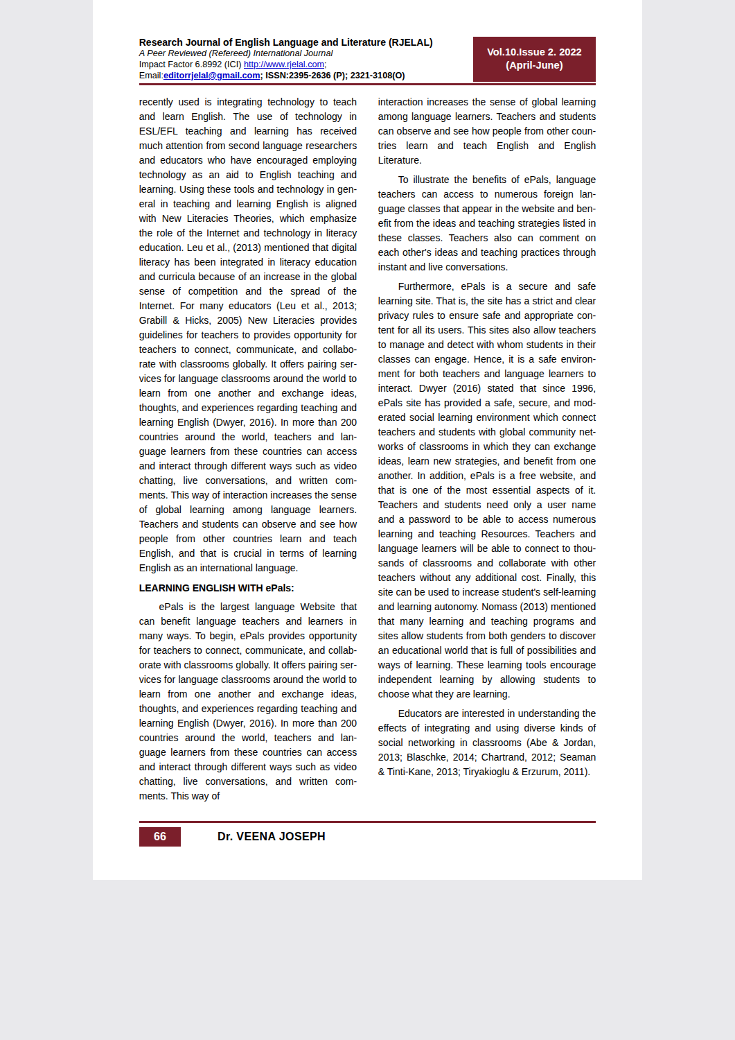Research Journal of English Language and Literature (RJELAL)
A Peer Reviewed (Refereed) International Journal
Impact Factor 6.8992 (ICI) http://www.rjelal.com;
Email:editorrjelal@gmail.com; ISSN:2395-2636 (P); 2321-3108(O)
Vol.10.Issue 2. 2022
(April-June)
recently used is integrating technology to teach and learn English. The use of technology in ESL/EFL teaching and learning has received much attention from second language researchers and educators who have encouraged employing technology as an aid to English teaching and learning. Using these tools and technology in general in teaching and learning English is aligned with New Literacies Theories, which emphasize the role of the Internet and technology in literacy education. Leu et al., (2013) mentioned that digital literacy has been integrated in literacy education and curricula because of an increase in the global sense of competition and the spread of the Internet. For many educators (Leu et al., 2013; Grabill & Hicks, 2005) New Literacies provides guidelines for teachers to provides opportunity for teachers to connect, communicate, and collaborate with classrooms globally. It offers pairing services for language classrooms around the world to learn from one another and exchange ideas, thoughts, and experiences regarding teaching and learning English (Dwyer, 2016). In more than 200 countries around the world, teachers and language learners from these countries can access and interact through different ways such as video chatting, live conversations, and written comments. This way of interaction increases the sense of global learning among language learners. Teachers and students can observe and see how people from other countries learn and teach English, and that is crucial in terms of learning English as an international language.
LEARNING ENGLISH WITH ePals:
ePals is the largest language Website that can benefit language teachers and learners in many ways. To begin, ePals provides opportunity for teachers to connect, communicate, and collaborate with classrooms globally. It offers pairing services for language classrooms around the world to learn from one another and exchange ideas, thoughts, and experiences regarding teaching and learning English (Dwyer, 2016). In more than 200 countries around the world, teachers and language learners from these countries can access and interact through different ways such as video chatting, live conversations, and written comments. This way of
interaction increases the sense of global learning among language learners. Teachers and students can observe and see how people from other countries learn and teach English and English Literature.
To illustrate the benefits of ePals, language teachers can access to numerous foreign language classes that appear in the website and benefit from the ideas and teaching strategies listed in these classes. Teachers also can comment on each other's ideas and teaching practices through instant and live conversations.
Furthermore, ePals is a secure and safe learning site. That is, the site has a strict and clear privacy rules to ensure safe and appropriate content for all its users. This sites also allow teachers to manage and detect with whom students in their classes can engage. Hence, it is a safe environment for both teachers and language learners to interact. Dwyer (2016) stated that since 1996, ePals site has provided a safe, secure, and moderated social learning environment which connect teachers and students with global community networks of classrooms in which they can exchange ideas, learn new strategies, and benefit from one another. In addition, ePals is a free website, and that is one of the most essential aspects of it. Teachers and students need only a user name and a password to be able to access numerous learning and teaching Resources. Teachers and language learners will be able to connect to thousands of classrooms and collaborate with other teachers without any additional cost. Finally, this site can be used to increase student's self-learning and learning autonomy. Nomass (2013) mentioned that many learning and teaching programs and sites allow students from both genders to discover an educational world that is full of possibilities and ways of learning. These learning tools encourage independent learning by allowing students to choose what they are learning.
Educators are interested in understanding the effects of integrating and using diverse kinds of social networking in classrooms (Abe & Jordan, 2013; Blaschke, 2014; Chartrand, 2012; Seaman & Tinti-Kane, 2013; Tiryakioglu & Erzurum, 2011).
66
Dr. VEENA JOSEPH